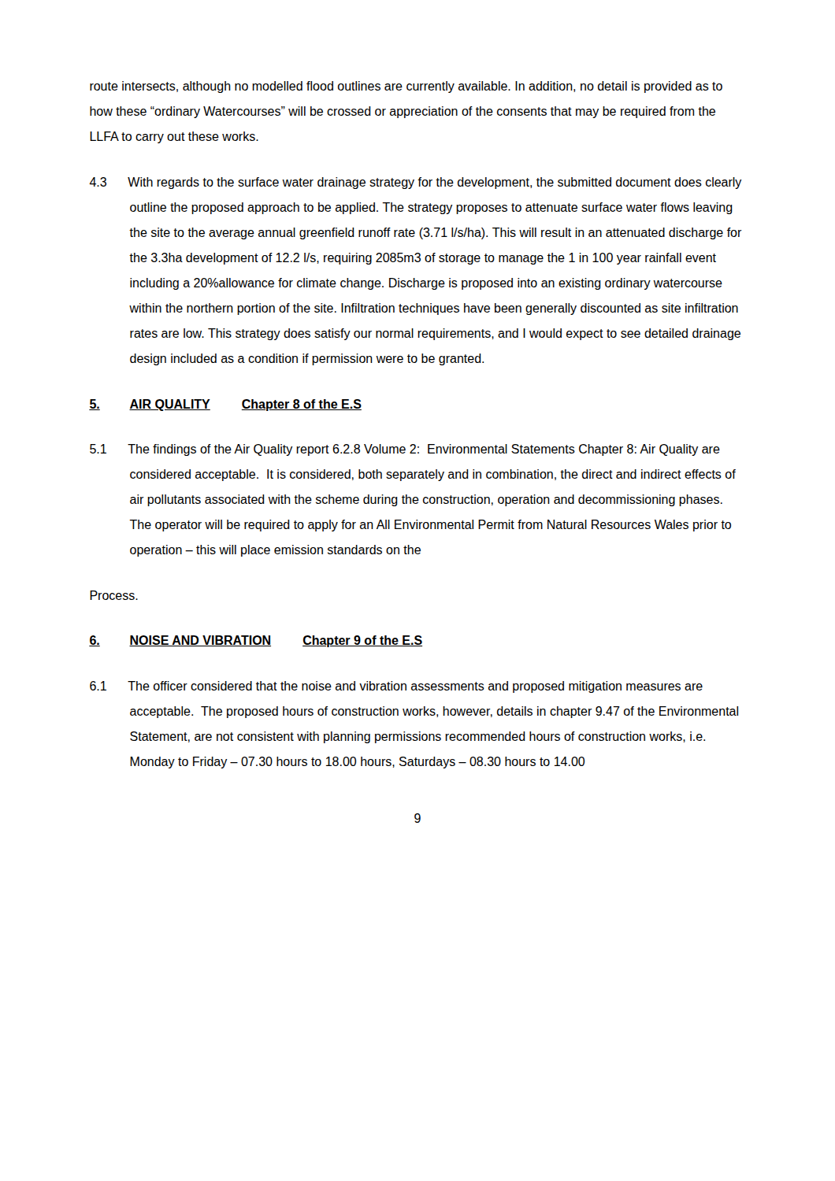route intersects, although no modelled flood outlines are currently available. In addition, no detail is provided as to how these “ordinary Watercourses” will be crossed or appreciation of the consents that may be required from the LLFA to carry out these works.
4.3 With regards to the surface water drainage strategy for the development, the submitted document does clearly outline the proposed approach to be applied. The strategy proposes to attenuate surface water flows leaving the site to the average annual greenfield runoff rate (3.71 l/s/ha). This will result in an attenuated discharge for the 3.3ha development of 12.2 l/s, requiring 2085m3 of storage to manage the 1 in 100 year rainfall event including a 20%allowance for climate change. Discharge is proposed into an existing ordinary watercourse within the northern portion of the site. Infiltration techniques have been generally discounted as site infiltration rates are low. This strategy does satisfy our normal requirements, and I would expect to see detailed drainage design included as a condition if permission were to be granted.
5. AIR QUALITY Chapter 8 of the E.S
5.1 The findings of the Air Quality report 6.2.8 Volume 2: Environmental Statements Chapter 8: Air Quality are considered acceptable. It is considered, both separately and in combination, the direct and indirect effects of air pollutants associated with the scheme during the construction, operation and decommissioning phases. The operator will be required to apply for an All Environmental Permit from Natural Resources Wales prior to operation – this will place emission standards on the
Process.
6. NOISE AND VIBRATION Chapter 9 of the E.S
6.1 The officer considered that the noise and vibration assessments and proposed mitigation measures are acceptable. The proposed hours of construction works, however, details in chapter 9.47 of the Environmental Statement, are not consistent with planning permissions recommended hours of construction works, i.e. Monday to Friday – 07.30 hours to 18.00 hours, Saturdays – 08.30 hours to 14.00
9